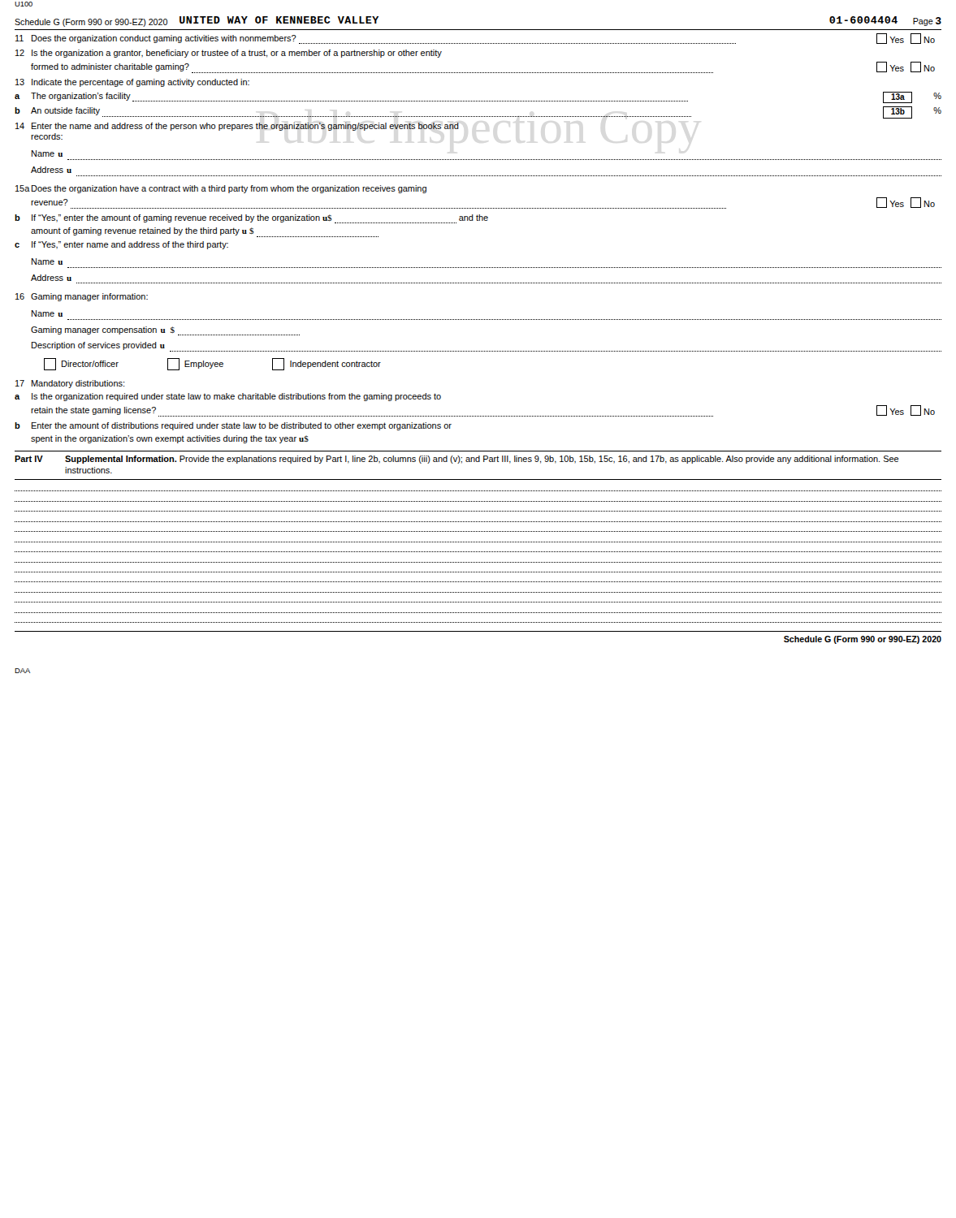U100
Public Inspection Copy
Schedule G (Form 990 or 990-EZ) 2020
UNITED WAY OF KENNEBEC VALLEY
01-6004404
Page 3
| 11 | Does the organization conduct gaming activities with nonmembers? | Yes No |
| 12 | Is the organization a grantor, beneficiary or trustee of a trust, or a member of a partnership or other entity | |
| | formed to administer charitable gaming? | Yes No |
| 13 | Indicate the percentage of gaming activity conducted in: |
| a | The organization’s facility | 13a % |
| b | An outside facility | 13b % |
| 14 | Enter the name and address of the person who prepares the organization’s gaming/special events books and records: |
Name u
Address u
| 15a | Does the organization have a contract with a third party from whom the organization receives gaming | |
| | revenue? | Yes No |
| b | If “Yes,” enter the amount of gaming revenue received by the organization u $ and the |
| | amount of gaming revenue retained by the third party u $ |
| c | If “Yes,” enter name and address of the third party: |
Name u
Address u
| 16 | Gaming manager information: |
Name u
Gaming manager compensation u$
Description of services provided u
Director/officer
Employee
Independent contractor
| 17 | Mandatory distributions: |
| a | Is the organization required under state law to make charitable distributions from the gaming proceeds to | |
| | retain the state gaming license? | Yes No |
| b | Enter the amount of distributions required under state law to be distributed to other exempt organizations or |
| | spent in the organization’s own exempt activities during the tax year u $ |
Part IV
Supplemental Information. Provide the explanations required by Part I, line 2b, columns (iii) and (v); and Part III, lines 9, 9b, 10b, 15b, 15c, 16, and 17b, as applicable. Also provide any additional information. See instructions.
Schedule G (Form 990 or 990-EZ) 2020
DAA